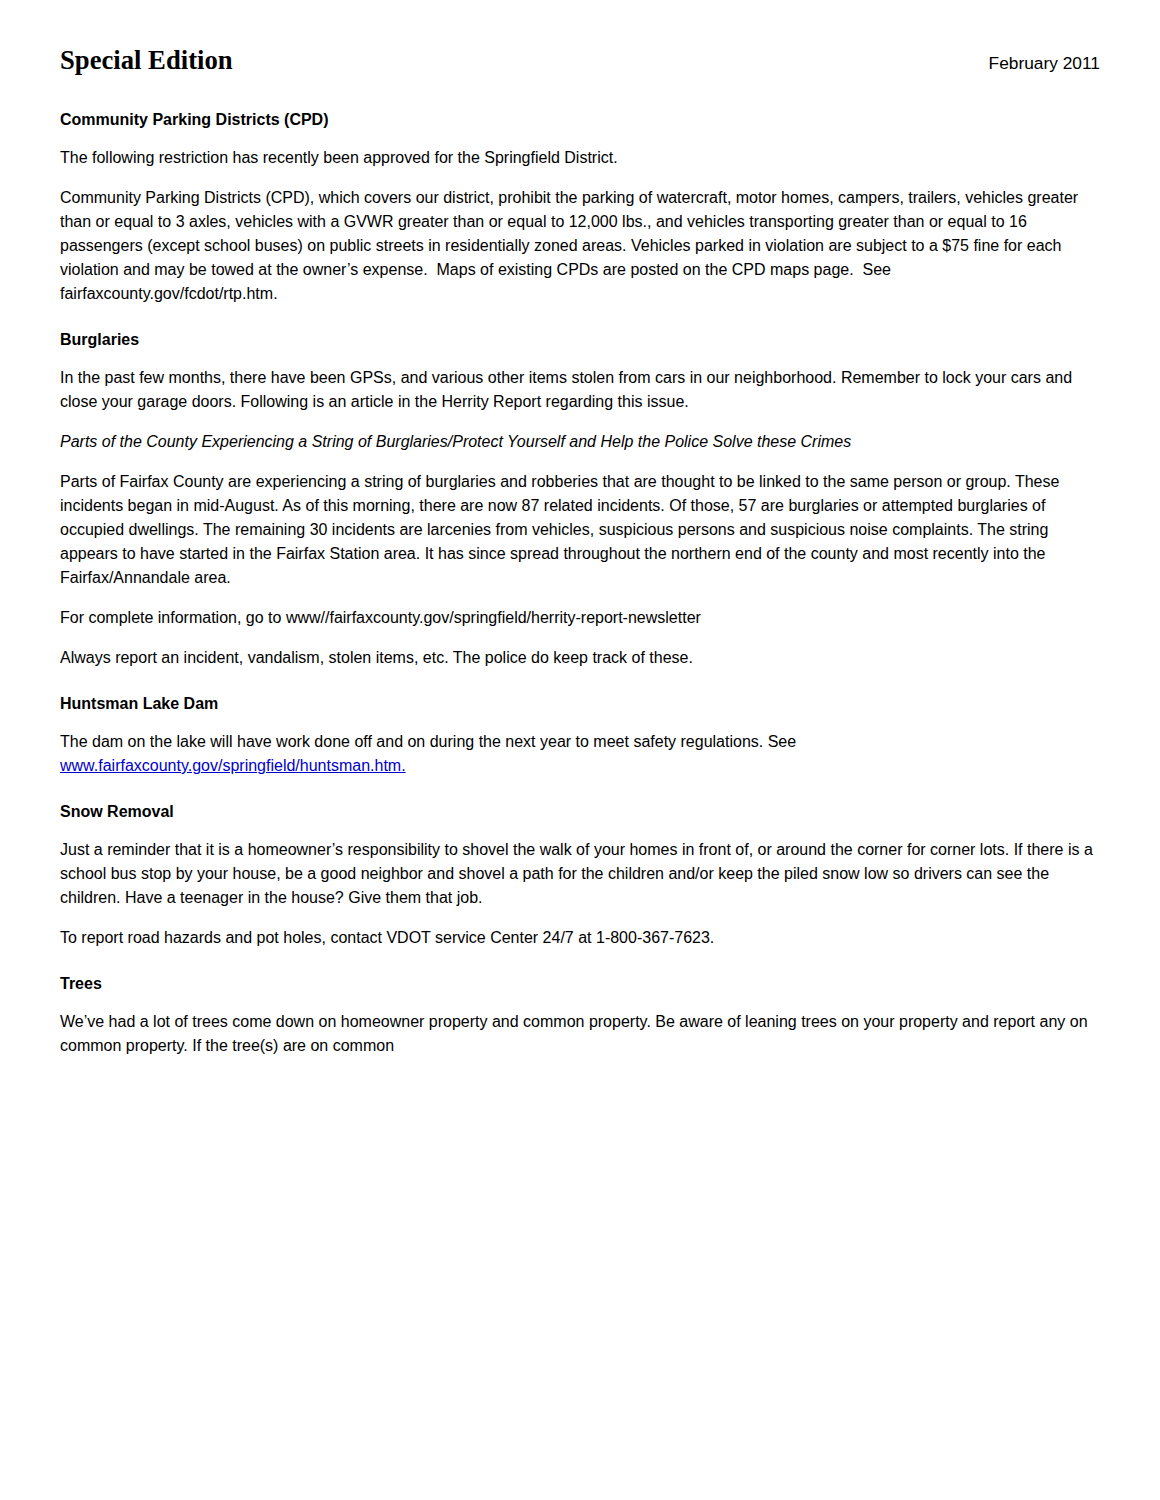Special Edition February 2011
Community Parking Districts (CPD)
The following restriction has recently been approved for the Springfield District.
Community Parking Districts (CPD), which covers our district, prohibit the parking of watercraft, motor homes, campers, trailers, vehicles greater than or equal to 3 axles, vehicles with a GVWR greater than or equal to 12,000 lbs., and vehicles transporting greater than or equal to 16 passengers (except school buses) on public streets in residentially zoned areas. Vehicles parked in violation are subject to a $75 fine for each violation and may be towed at the owner’s expense. Maps of existing CPDs are posted on the CPD maps page. See fairfaxcounty.gov/fcdot/rtp.htm.
Burglaries
In the past few months, there have been GPSs, and various other items stolen from cars in our neighborhood. Remember to lock your cars and close your garage doors. Following is an article in the Herrity Report regarding this issue.
Parts of the County Experiencing a String of Burglaries/Protect Yourself and Help the Police Solve these Crimes
Parts of Fairfax County are experiencing a string of burglaries and robberies that are thought to be linked to the same person or group. These incidents began in mid-August. As of this morning, there are now 87 related incidents. Of those, 57 are burglaries or attempted burglaries of occupied dwellings. The remaining 30 incidents are larcenies from vehicles, suspicious persons and suspicious noise complaints. The string appears to have started in the Fairfax Station area. It has since spread throughout the northern end of the county and most recently into the Fairfax/Annandale area.
For complete information, go to www//fairfaxcounty.gov/springfield/herrity-report-newsletter
Always report an incident, vandalism, stolen items, etc. The police do keep track of these.
Huntsman Lake Dam
The dam on the lake will have work done off and on during the next year to meet safety regulations. See www.fairfaxcounty.gov/springfield/huntsman.htm.
Snow Removal
Just a reminder that it is a homeowner’s responsibility to shovel the walk of your homes in front of, or around the corner for corner lots. If there is a school bus stop by your house, be a good neighbor and shovel a path for the children and/or keep the piled snow low so drivers can see the children. Have a teenager in the house? Give them that job.
To report road hazards and pot holes, contact VDOT service Center 24/7 at 1-800-367-7623.
Trees
We’ve had a lot of trees come down on homeowner property and common property. Be aware of leaning trees on your property and report any on common property. If the tree(s) are on common